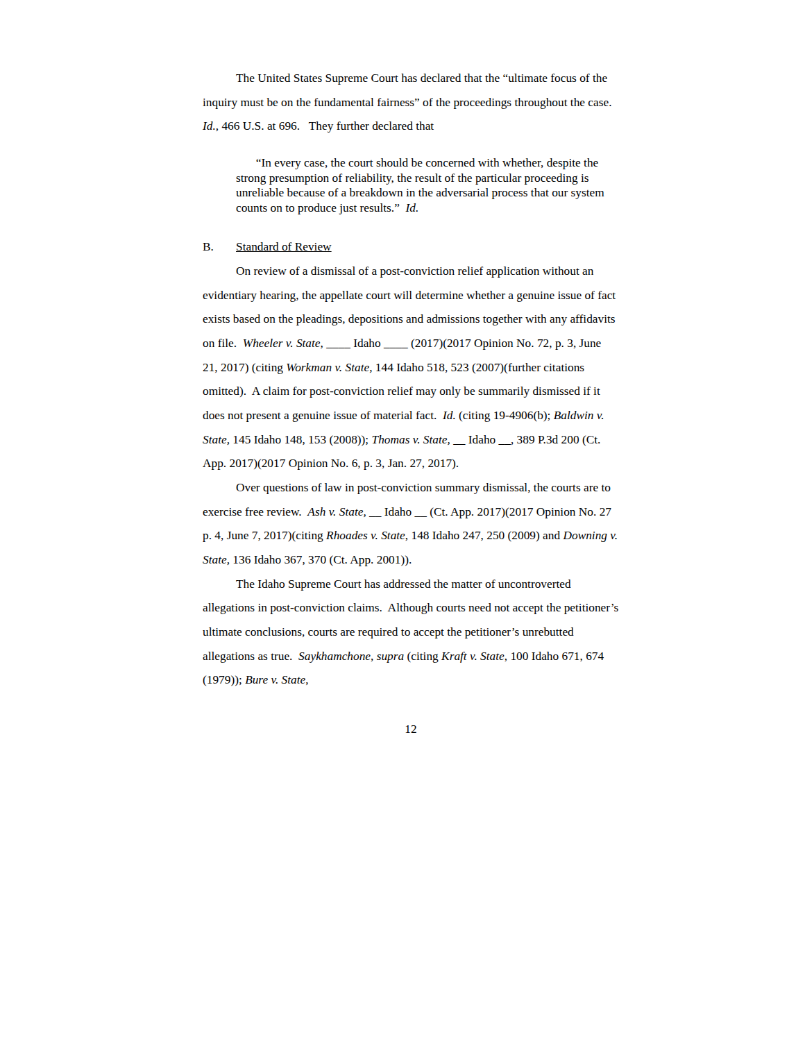The United States Supreme Court has declared that the “ultimate focus of the inquiry must be on the fundamental fairness” of the proceedings throughout the case. Id., 466 U.S. at 696. They further declared that
“In every case, the court should be concerned with whether, despite the strong presumption of reliability, the result of the particular proceeding is unreliable because of a breakdown in the adversarial process that our system counts on to produce just results.” Id.
B. Standard of Review
On review of a dismissal of a post-conviction relief application without an evidentiary hearing, the appellate court will determine whether a genuine issue of fact exists based on the pleadings, depositions and admissions together with any affidavits on file. Wheeler v. State, ____ Idaho ____ (2017)(2017 Opinion No. 72, p. 3, June 21, 2017) (citing Workman v. State, 144 Idaho 518, 523 (2007)(further citations omitted). A claim for post-conviction relief may only be summarily dismissed if it does not present a genuine issue of material fact. Id. (citing 19-4906(b); Baldwin v. State, 145 Idaho 148, 153 (2008)); Thomas v. State, __ Idaho __, 389 P.3d 200 (Ct. App. 2017)(2017 Opinion No. 6, p. 3, Jan. 27, 2017).
Over questions of law in post-conviction summary dismissal, the courts are to exercise free review. Ash v. State, __ Idaho __ (Ct. App. 2017)(2017 Opinion No. 27 p. 4, June 7, 2017)(citing Rhoades v. State, 148 Idaho 247, 250 (2009) and Downing v. State, 136 Idaho 367, 370 (Ct. App. 2001)).
The Idaho Supreme Court has addressed the matter of uncontroverted allegations in post-conviction claims. Although courts need not accept the petitioner’s ultimate conclusions, courts are required to accept the petitioner’s unrebutted allegations as true. Saykhamchone, supra (citing Kraft v. State, 100 Idaho 671, 674 (1979)); Bure v. State,
12